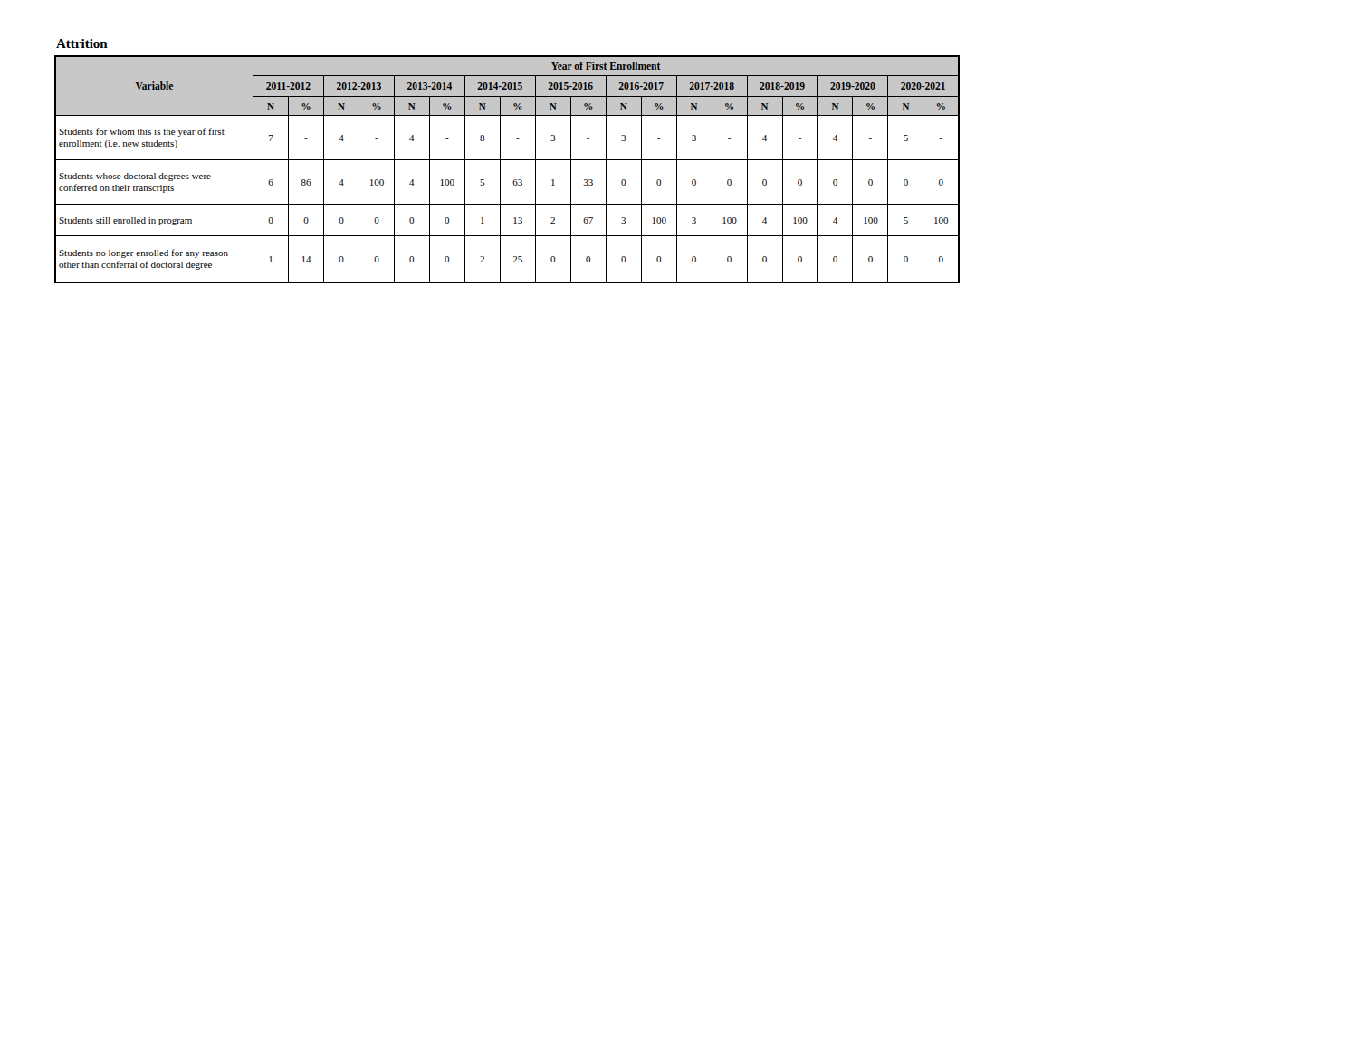Attrition
| Variable | Year of First Enrollment |
| --- | --- |
| 2011-2012 | 2012-2013 | 2013-2014 | 2014-2015 | 2015-2016 | 2016-2017 | 2017-2018 | 2018-2019 | 2019-2020 | 2020-2021 |
| N | % | N | % | N | % | N | % | N | % | N | % | N | % | N | % | N | % | N | % |
| Students for whom this is the year of first enrollment (i.e. new students) | 7 | - | 4 | - | 4 | - | 8 | - | 3 | - | 3 | - | 3 | - | 4 | - | 4 | - | 5 | - |
| Students whose doctoral degrees were conferred on their transcripts | 6 | 86 | 4 | 100 | 4 | 100 | 5 | 63 | 1 | 33 | 0 | 0 | 0 | 0 | 0 | 0 | 0 | 0 | 0 | 0 |
| Students still enrolled in program | 0 | 0 | 0 | 0 | 0 | 0 | 1 | 13 | 2 | 67 | 3 | 100 | 3 | 100 | 4 | 100 | 4 | 100 | 5 | 100 |
| Students no longer enrolled for any reason other than conferral of doctoral degree | 1 | 14 | 0 | 0 | 0 | 0 | 2 | 25 | 0 | 0 | 0 | 0 | 0 | 0 | 0 | 0 | 0 | 0 | 0 | 0 |